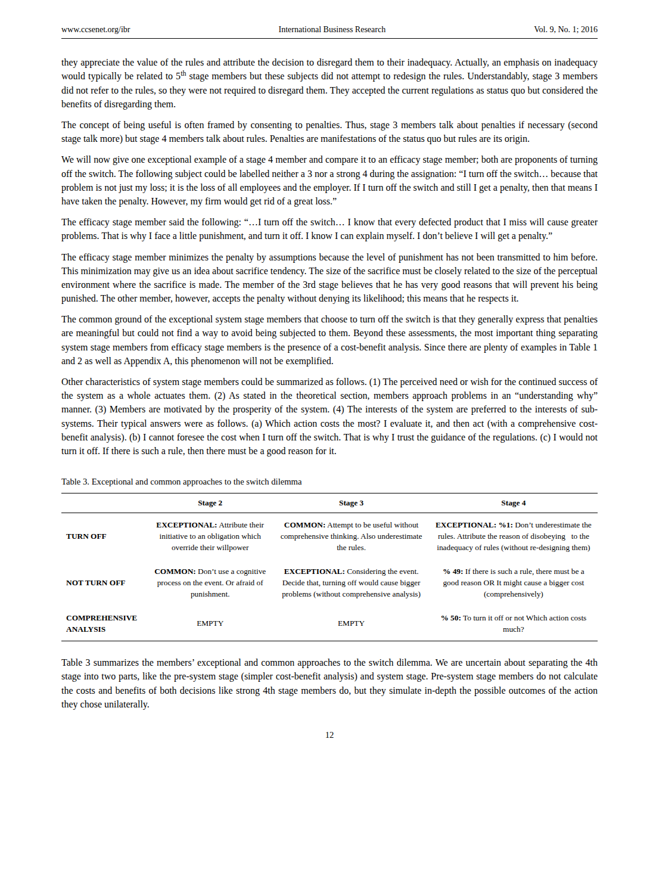www.ccsenet.org/ibr
International Business Research
Vol. 9, No. 1; 2016
they appreciate the value of the rules and attribute the decision to disregard them to their inadequacy. Actually, an emphasis on inadequacy would typically be related to 5th stage members but these subjects did not attempt to redesign the rules. Understandably, stage 3 members did not refer to the rules, so they were not required to disregard them. They accepted the current regulations as status quo but considered the benefits of disregarding them.
The concept of being useful is often framed by consenting to penalties. Thus, stage 3 members talk about penalties if necessary (second stage talk more) but stage 4 members talk about rules. Penalties are manifestations of the status quo but rules are its origin.
We will now give one exceptional example of a stage 4 member and compare it to an efficacy stage member; both are proponents of turning off the switch. The following subject could be labelled neither a 3 nor a strong 4 during the assignation: “I turn off the switch… because that problem is not just my loss; it is the loss of all employees and the employer. If I turn off the switch and still I get a penalty, then that means I have taken the penalty. However, my firm would get rid of a great loss.”
The efficacy stage member said the following: “…I turn off the switch… I know that every defected product that I miss will cause greater problems. That is why I face a little punishment, and turn it off. I know I can explain myself. I don’t believe I will get a penalty.”
The efficacy stage member minimizes the penalty by assumptions because the level of punishment has not been transmitted to him before. This minimization may give us an idea about sacrifice tendency. The size of the sacrifice must be closely related to the size of the perceptual environment where the sacrifice is made. The member of the 3rd stage believes that he has very good reasons that will prevent his being punished. The other member, however, accepts the penalty without denying its likelihood; this means that he respects it.
The common ground of the exceptional system stage members that choose to turn off the switch is that they generally express that penalties are meaningful but could not find a way to avoid being subjected to them. Beyond these assessments, the most important thing separating system stage members from efficacy stage members is the presence of a cost-benefit analysis. Since there are plenty of examples in Table 1 and 2 as well as Appendix A, this phenomenon will not be exemplified.
Other characteristics of system stage members could be summarized as follows. (1) The perceived need or wish for the continued success of the system as a whole actuates them. (2) As stated in the theoretical section, members approach problems in an “understanding why” manner. (3) Members are motivated by the prosperity of the system. (4) The interests of the system are preferred to the interests of sub-systems. Their typical answers were as follows. (a) Which action costs the most? I evaluate it, and then act (with a comprehensive cost-benefit analysis). (b) I cannot foresee the cost when I turn off the switch. That is why I trust the guidance of the regulations. (c) I would not turn it off. If there is such a rule, then there must be a good reason for it.
Table 3. Exceptional and common approaches to the switch dilemma
| | Stage 2 | Stage 3 | Stage 4 |
| --- | --- | --- | --- |
| TURN OFF | EXCEPTIONAL: Attribute their initiative to an obligation which override their willpower | COMMON: Attempt to be useful without comprehensive thinking. Also underestimate the rules. | EXCEPTIONAL: %1: Don’t underestimate the rules. Attribute the reason of disobeying to the inadequacy of rules (without re-designing them) |
| NOT TURN OFF | COMMON: Don’t use a cognitive process on the event. Or afraid of punishment. | EXCEPTIONAL: Considering the event. Decide that, turning off would cause bigger problems (without comprehensive analysis) | % 49: If there is such a rule, there must be a good reason OR It might cause a bigger cost (comprehensively) |
| COMPREHENSIVE ANALYSIS | EMPTY | EMPTY | % 50: To turn it off or not Which action costs much? |
Table 3 summarizes the members’ exceptional and common approaches to the switch dilemma. We are uncertain about separating the 4th stage into two parts, like the pre-system stage (simpler cost-benefit analysis) and system stage. Pre-system stage members do not calculate the costs and benefits of both decisions like strong 4th stage members do, but they simulate in-depth the possible outcomes of the action they chose unilaterally.
12